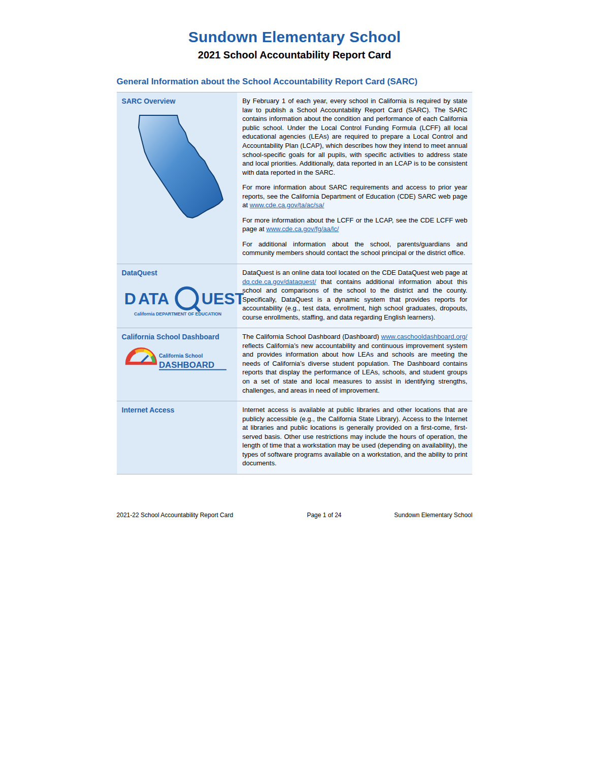Sundown Elementary School
2021 School Accountability Report Card
General Information about the School Accountability Report Card (SARC)
| SARC Overview | By February 1 of each year, every school in California is required by state law to publish a School Accountability Report Card (SARC). The SARC contains information about the condition and performance of each California public school. Under the Local Control Funding Formula (LCFF) all local educational agencies (LEAs) are required to prepare a Local Control and Accountability Plan (LCAP), which describes how they intend to meet annual school-specific goals for all pupils, with specific activities to address state and local priorities. Additionally, data reported in an LCAP is to be consistent with data reported in the SARC. For more information about SARC requirements and access to prior year reports, see the California Department of Education (CDE) SARC web page at www.cde.ca.gov/ta/ac/sa/ For more information about the LCFF or the LCAP, see the CDE LCFF web page at www.cde.ca.gov/fg/aa/lc/ For additional information about the school, parents/guardians and community members should contact the school principal or the district office. |
| DataQuest D ATA UEST California DEPARTMENT OF EDUCATION | DataQuest is an online data tool located on the CDE DataQuest web page at dq.cde.ca.gov/dataquest/ that contains additional information about this school and comparisons of the school to the district and the county. Specifically, DataQuest is a dynamic system that provides reports for accountability (e.g., test data, enrollment, high school graduates, dropouts, course enrollments, staffing, and data regarding English learners). |
| California School Dashboard California School DASHBOARD | The California School Dashboard (Dashboard) www.caschooldashboard.org/ reflects California’s new accountability and continuous improvement system and provides information about how LEAs and schools are meeting the needs of California’s diverse student population. The Dashboard contains reports that display the performance of LEAs, schools, and student groups on a set of state and local measures to assist in identifying strengths, challenges, and areas in need of improvement. |
| Internet Access | Internet access is available at public libraries and other locations that are publicly accessible (e.g., the California State Library). Access to the Internet at libraries and public locations is generally provided on a first-come, first-served basis. Other use restrictions may include the hours of operation, the length of time that a workstation may be used (depending on availability), the types of software programs available on a workstation, and the ability to print documents. |
| 2021-22 School Accountability Report Card | Page 1 of 24 | Sundown Elementary School |